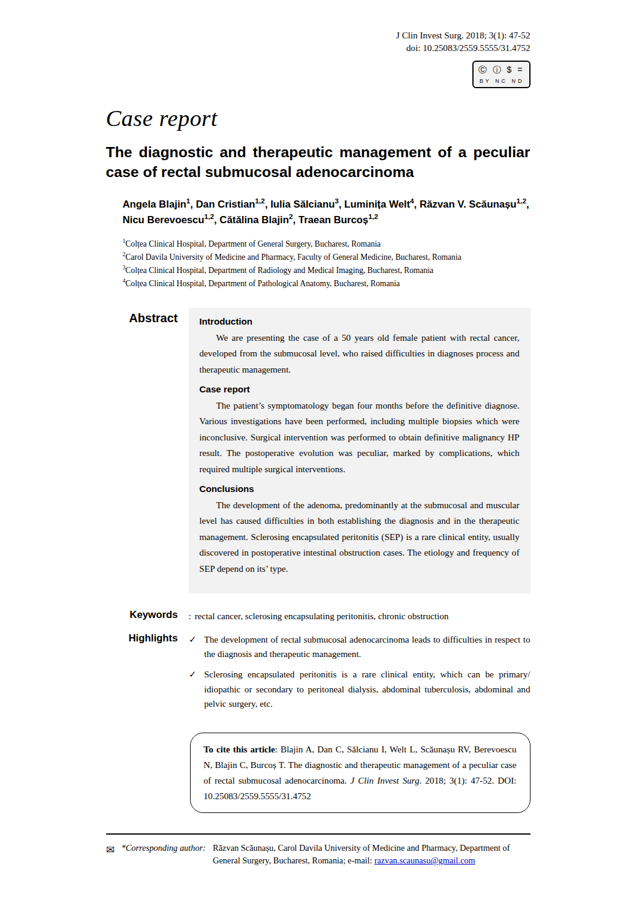J Clin Invest Surg. 2018; 3(1): 47-52
doi: 10.25083/2559.5555/31.4752
Ⓒ ⓘ $ =
BY NC ND
Case report
The diagnostic and therapeutic management of a peculiar case of rectal submucosal adenocarcinoma
Angela Blajin1, Dan Cristian1,2, Iulia Sălcianu3, Luminița Welt4, Răzvan V. Scăunașu1,2, Nicu Berevoescu1,2, Cătălina Blajin2, Traean Burcoș1,2
1Colțea Clinical Hospital, Department of General Surgery, Bucharest, Romania
2Carol Davila University of Medicine and Pharmacy, Faculty of General Medicine, Bucharest, Romania
3Colțea Clinical Hospital, Department of Radiology and Medical Imaging, Bucharest, Romania
4Colțea Clinical Hospital, Department of Pathological Anatomy, Bucharest, Romania
Abstract
Introduction
We are presenting the case of a 50 years old female patient with rectal cancer, developed from the submucosal level, who raised difficulties in diagnoses process and therapeutic management.
Case report
The patient’s symptomatology began four months before the definitive diagnose. Various investigations have been performed, including multiple biopsies which were inconclusive. Surgical intervention was performed to obtain definitive malignancy HP result. The postoperative evolution was peculiar, marked by complications, which required multiple surgical interventions.
Conclusions
The development of the adenoma, predominantly at the submucosal and muscular level has caused difficulties in both establishing the diagnosis and in the therapeutic management. Sclerosing encapsulated peritonitis (SEP) is a rare clinical entity, usually discovered in postoperative intestinal obstruction cases. The etiology and frequency of SEP depend on its’ type.
Keywords
: rectal cancer, sclerosing encapsulating peritonitis, chronic obstruction
Highlights
The development of rectal submucosal adenocarcinoma leads to difficulties in respect to the diagnosis and therapeutic management.
Sclerosing encapsulated peritonitis is a rare clinical entity, which can be primary/ idiopathic or secondary to peritoneal dialysis, abdominal tuberculosis, abdominal and pelvic surgery, etc.
To cite this article: Blajin A, Dan C, Sălcianu I, Welt L, Scăunașu RV, Berevoescu N, Blajin C, Burcoș T. The diagnostic and therapeutic management of a peculiar case of rectal submucosal adenocarcinoma. J Clin Invest Surg. 2018; 3(1): 47-52. DOI: 10.25083/2559.5555/31.4752
✉
*Corresponding author:
Răzvan Scăunașu, Carol Davila University of Medicine and Pharmacy, Department of General Surgery, Bucharest, Romania; e-mail: razvan.scaunasu@gmail.com